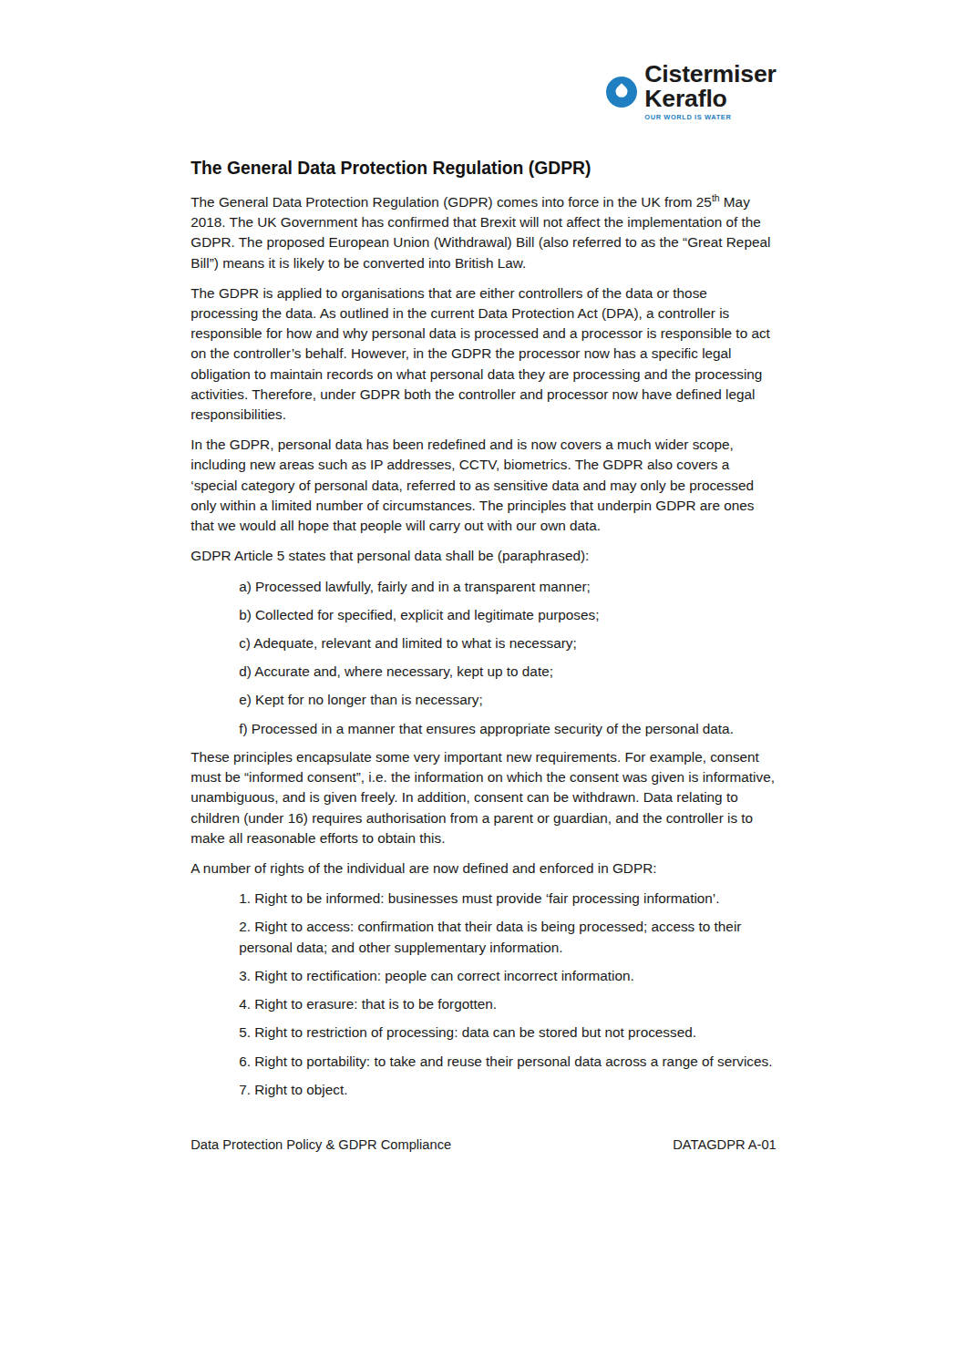Cistermiser Keraflo Our World is Water
The General Data Protection Regulation (GDPR)
The General Data Protection Regulation (GDPR) comes into force in the UK from 25th May 2018. The UK Government has confirmed that Brexit will not affect the implementation of the GDPR. The proposed European Union (Withdrawal) Bill (also referred to as the “Great Repeal Bill”) means it is likely to be converted into British Law.
The GDPR is applied to organisations that are either controllers of the data or those processing the data. As outlined in the current Data Protection Act (DPA), a controller is responsible for how and why personal data is processed and a processor is responsible to act on the controller’s behalf. However, in the GDPR the processor now has a specific legal obligation to maintain records on what personal data they are processing and the processing activities. Therefore, under GDPR both the controller and processor now have defined legal responsibilities.
In the GDPR, personal data has been redefined and is now covers a much wider scope, including new areas such as IP addresses, CCTV, biometrics. The GDPR also covers a ‘special category of personal data, referred to as sensitive data and may only be processed only within a limited number of circumstances. The principles that underpin GDPR are ones that we would all hope that people will carry out with our own data.
GDPR Article 5 states that personal data shall be (paraphrased):
a) Processed lawfully, fairly and in a transparent manner;
b) Collected for specified, explicit and legitimate purposes;
c) Adequate, relevant and limited to what is necessary;
d) Accurate and, where necessary, kept up to date;
e) Kept for no longer than is necessary;
f) Processed in a manner that ensures appropriate security of the personal data.
These principles encapsulate some very important new requirements. For example, consent must be “informed consent”, i.e. the information on which the consent was given is informative, unambiguous, and is given freely. In addition, consent can be withdrawn. Data relating to children (under 16) requires authorisation from a parent or guardian, and the controller is to make all reasonable efforts to obtain this.
A number of rights of the individual are now defined and enforced in GDPR:
1. Right to be informed: businesses must provide ‘fair processing information’.
2. Right to access: confirmation that their data is being processed; access to their personal data; and other supplementary information.
3. Right to rectification: people can correct incorrect information.
4. Right to erasure: that is to be forgotten.
5. Right to restriction of processing: data can be stored but not processed.
6. Right to portability: to take and reuse their personal data across a range of services.
7. Right to object.
Data Protection Policy & GDPR Compliance
DATAGDPR A-01